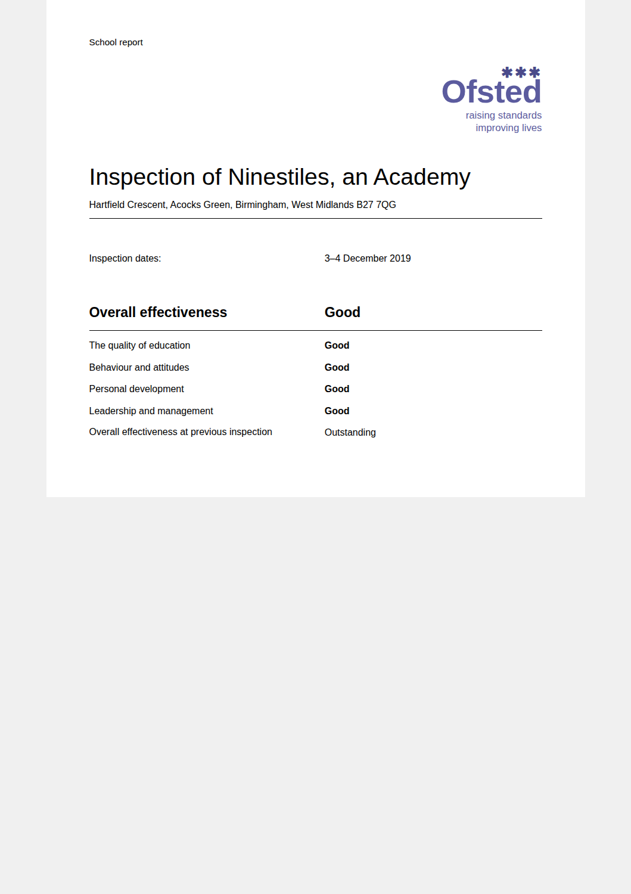School report
✱✱✱
Ofsted
raising standards
improving lives
Inspection of Ninestiles, an Academy
Hartfield Crescent, Acocks Green, Birmingham, West Midlands B27 7QG
| Inspection dates: | 3–4 December 2019 |
| Overall effectiveness | Good |
| The quality of education | Good |
| Behaviour and attitudes | Good |
| Personal development | Good |
| Leadership and management | Good |
| Overall effectiveness at previous inspection | Outstanding |